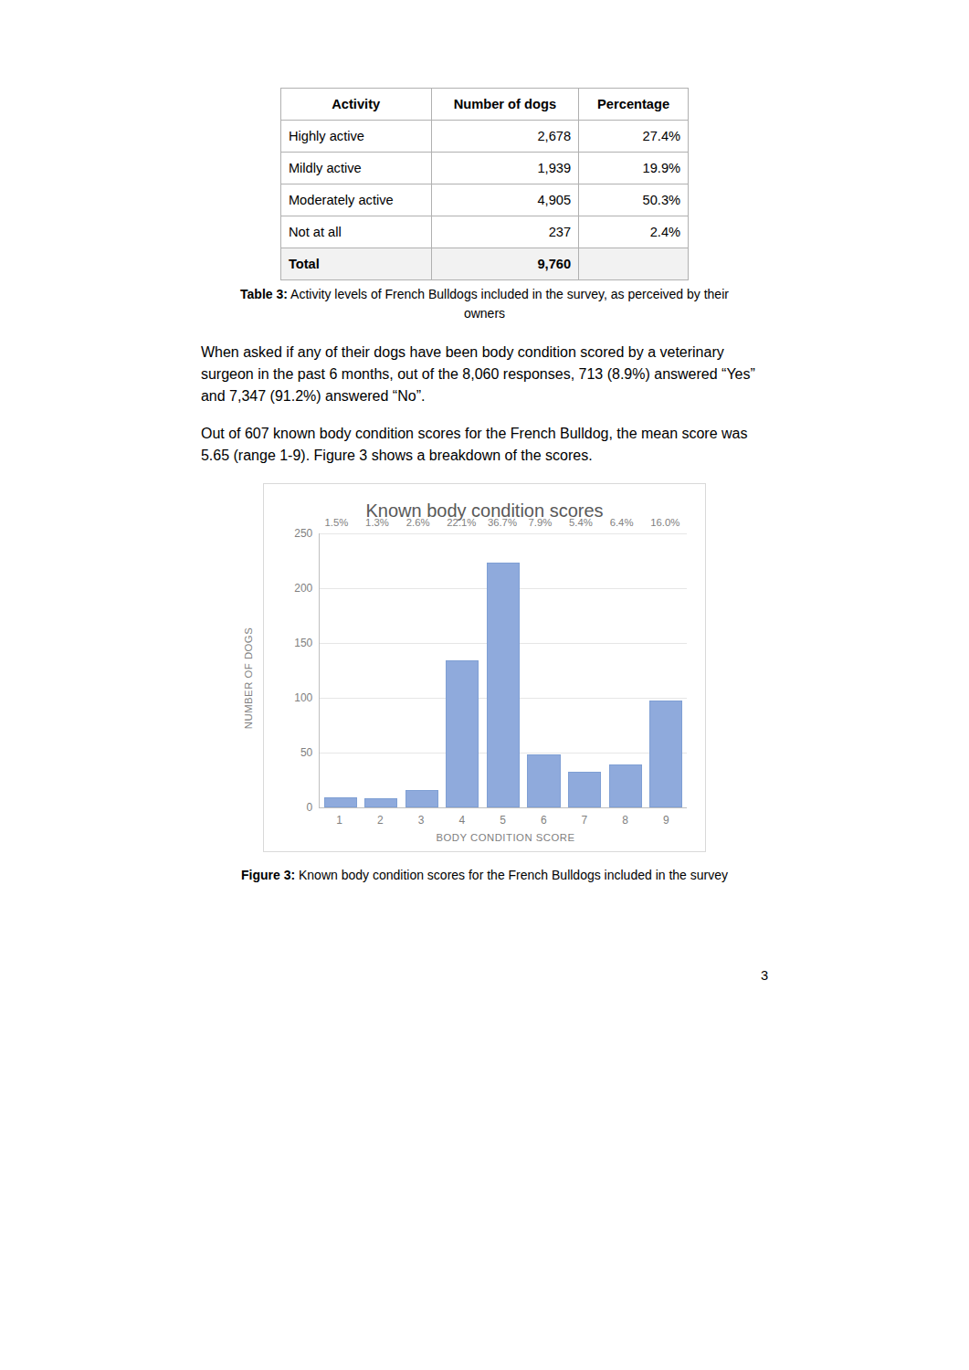| Activity | Number of dogs | Percentage |
| --- | --- | --- |
| Highly active | 2,678 | 27.4% |
| Mildly active | 1,939 | 19.9% |
| Moderately active | 4,905 | 50.3% |
| Not at all | 237 | 2.4% |
| Total | 9,760 | |
Table 3: Activity levels of French Bulldogs included in the survey, as perceived by their owners
When asked if any of their dogs have been body condition scored by a veterinary surgeon in the past 6 months, out of the 8,060 responses, 713 (8.9%) answered “Yes” and 7,347 (91.2%) answered “No”.
Out of 607 known body condition scores for the French Bulldog, the mean score was 5.65 (range 1-9). Figure 3 shows a breakdown of the scores.
Known body condition scores
NUMBER OF DOGS
250
200
150
100
50
0
1.5%
1.3%
2.6%
22.1%
36.7%
7.9%
5.4%
6.4%
16.0%
1 2 3 4 5 6 7 8 9
BODY CONDITION SCORE
Figure 3: Known body condition scores for the French Bulldogs included in the survey
3